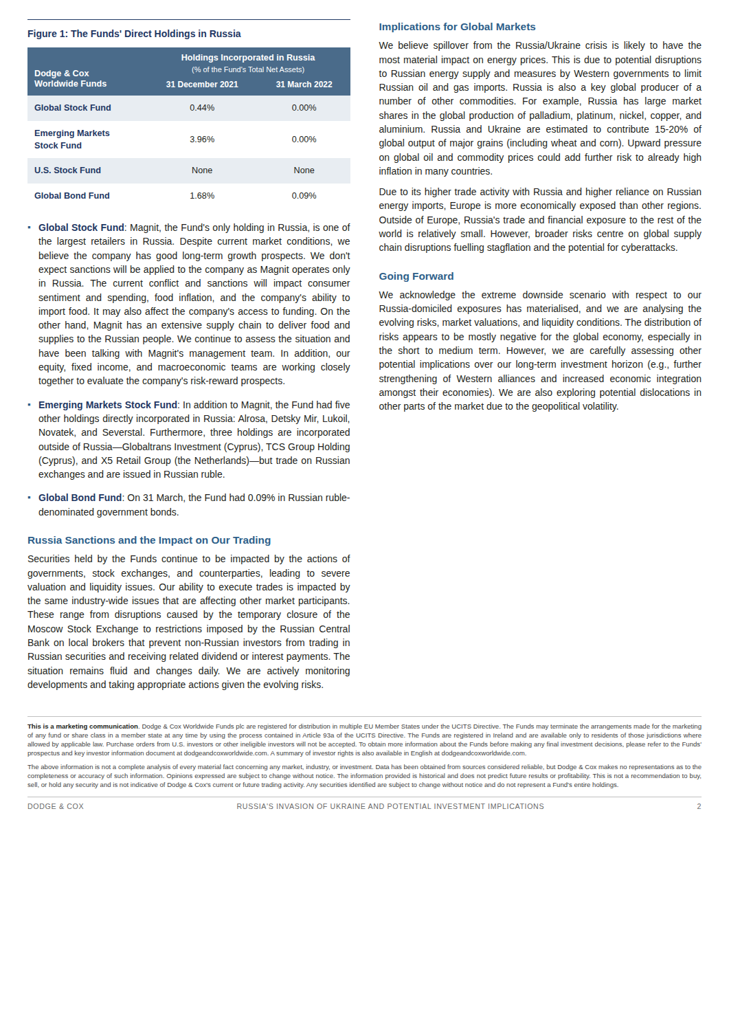Figure 1: The Funds' Direct Holdings in Russia
| Dodge & Cox Worldwide Funds | Holdings Incorporated in Russia (% of the Fund's Total Net Assets) |
| --- | --- |
| 31 December 2021 | 31 March 2022 |
| Global Stock Fund | 0.44% | 0.00% |
| Emerging Markets Stock Fund | 3.96% | 0.00% |
| U.S. Stock Fund | None | None |
| Global Bond Fund | 1.68% | 0.09% |
Global Stock Fund: Magnit, the Fund's only holding in Russia, is one of the largest retailers in Russia. Despite current market conditions, we believe the company has good long-term growth prospects. We don't expect sanctions will be applied to the company as Magnit operates only in Russia. The current conflict and sanctions will impact consumer sentiment and spending, food inflation, and the company's ability to import food. It may also affect the company's access to funding. On the other hand, Magnit has an extensive supply chain to deliver food and supplies to the Russian people. We continue to assess the situation and have been talking with Magnit's management team. In addition, our equity, fixed income, and macroeconomic teams are working closely together to evaluate the company's risk-reward prospects.
Emerging Markets Stock Fund: In addition to Magnit, the Fund had five other holdings directly incorporated in Russia: Alrosa, Detsky Mir, Lukoil, Novatek, and Severstal. Furthermore, three holdings are incorporated outside of Russia—Globaltrans Investment (Cyprus), TCS Group Holding (Cyprus), and X5 Retail Group (the Netherlands)—but trade on Russian exchanges and are issued in Russian ruble.
Global Bond Fund: On 31 March, the Fund had 0.09% in Russian ruble-denominated government bonds.
Russia Sanctions and the Impact on Our Trading
Securities held by the Funds continue to be impacted by the actions of governments, stock exchanges, and counterparties, leading to severe valuation and liquidity issues. Our ability to execute trades is impacted by the same industry-wide issues that are affecting other market participants. These range from disruptions caused by the temporary closure of the Moscow Stock Exchange to restrictions imposed by the Russian Central Bank on local brokers that prevent non-Russian investors from trading in Russian securities and receiving related dividend or interest payments. The situation remains fluid and changes daily. We are actively monitoring developments and taking appropriate actions given the evolving risks.
Implications for Global Markets
We believe spillover from the Russia/Ukraine crisis is likely to have the most material impact on energy prices. This is due to potential disruptions to Russian energy supply and measures by Western governments to limit Russian oil and gas imports. Russia is also a key global producer of a number of other commodities. For example, Russia has large market shares in the global production of palladium, platinum, nickel, copper, and aluminium. Russia and Ukraine are estimated to contribute 15-20% of global output of major grains (including wheat and corn). Upward pressure on global oil and commodity prices could add further risk to already high inflation in many countries.
Due to its higher trade activity with Russia and higher reliance on Russian energy imports, Europe is more economically exposed than other regions. Outside of Europe, Russia's trade and financial exposure to the rest of the world is relatively small. However, broader risks centre on global supply chain disruptions fuelling stagflation and the potential for cyberattacks.
Going Forward
We acknowledge the extreme downside scenario with respect to our Russia-domiciled exposures has materialised, and we are analysing the evolving risks, market valuations, and liquidity conditions. The distribution of risks appears to be mostly negative for the global economy, especially in the short to medium term. However, we are carefully assessing other potential implications over our long-term investment horizon (e.g., further strengthening of Western alliances and increased economic integration amongst their economies). We are also exploring potential dislocations in other parts of the market due to the geopolitical volatility.
This is a marketing communication. Dodge & Cox Worldwide Funds plc are registered for distribution in multiple EU Member States under the UCITS Directive. The Funds may terminate the arrangements made for the marketing of any fund or share class in a member state at any time by using the process contained in Article 93a of the UCITS Directive. The Funds are registered in Ireland and are available only to residents of those jurisdictions where allowed by applicable law. Purchase orders from U.S. investors or other ineligible investors will not be accepted. To obtain more information about the Funds before making any final investment decisions, please refer to the Funds' prospectus and key investor information document at dodgeandcoxworldwide.com. A summary of investor rights is also available in English at dodgeandcoxworldwide.com.
The above information is not a complete analysis of every material fact concerning any market, industry, or investment. Data has been obtained from sources considered reliable, but Dodge & Cox makes no representations as to the completeness or accuracy of such information. Opinions expressed are subject to change without notice. The information provided is historical and does not predict future results or profitability. This is not a recommendation to buy, sell, or hold any security and is not indicative of Dodge & Cox's current or future trading activity. Any securities identified are subject to change without notice and do not represent a Fund's entire holdings.
DODGE & COX
RUSSIA'S INVASION OF UKRAINE AND POTENTIAL INVESTMENT IMPLICATIONS
2